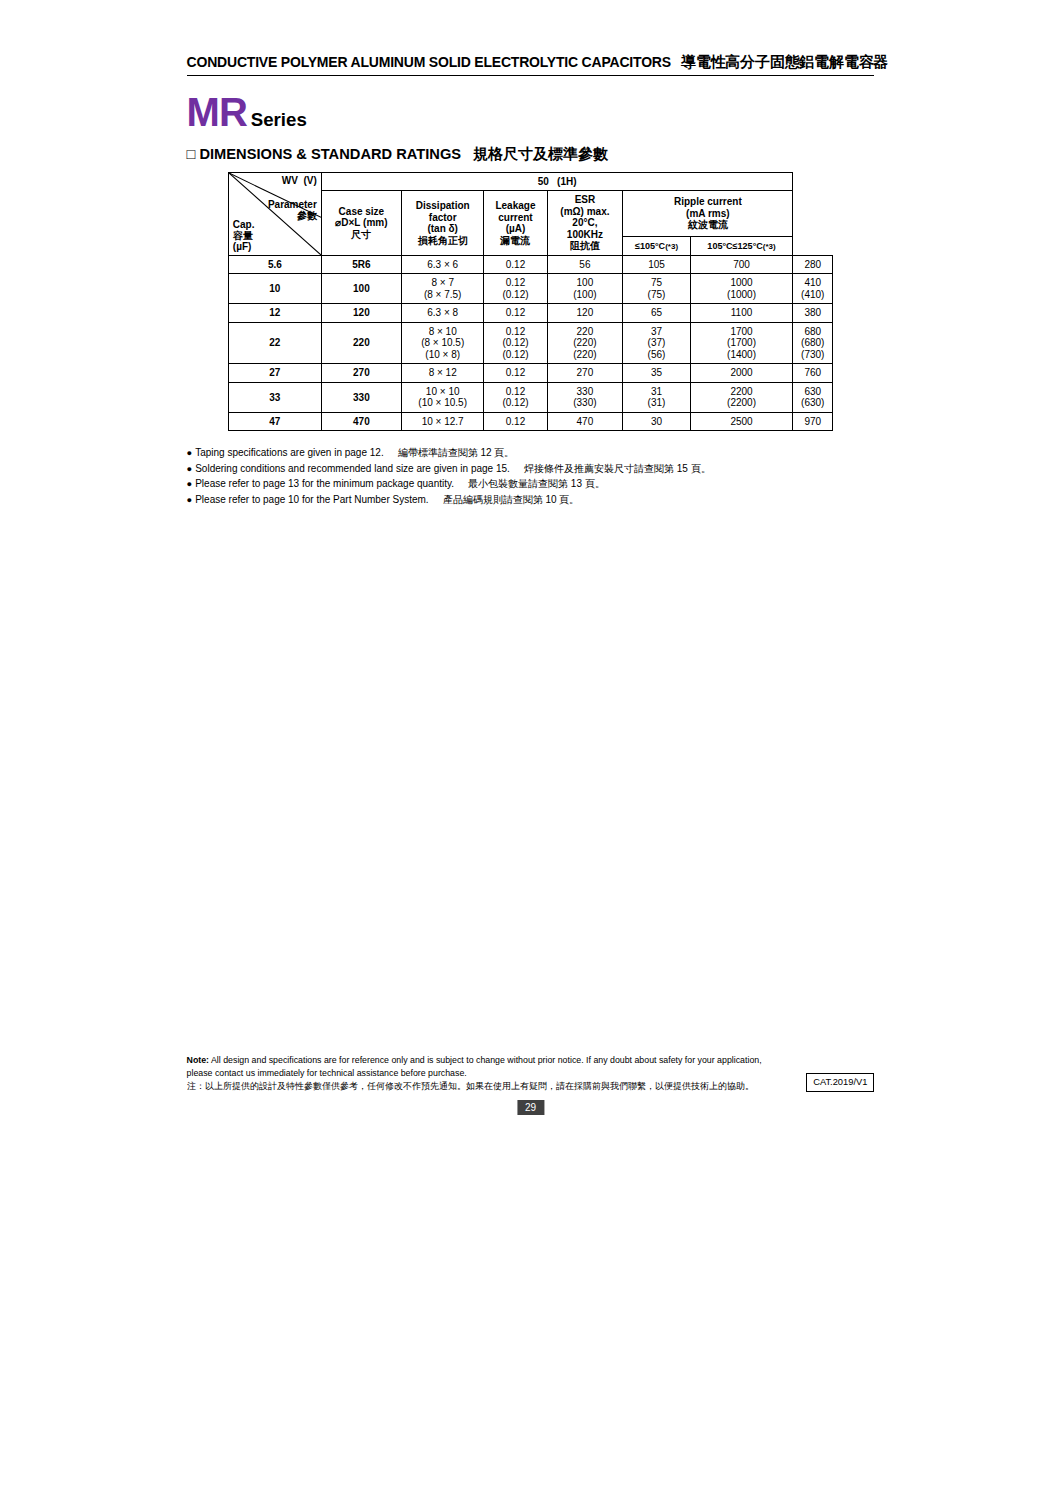CONDUCTIVE POLYMER ALUMINUM SOLID ELECTROLYTIC CAPACITORS導電性高分子固態鋁電解電容器
MRSeries
□DIMENSIONS & STANDARD RATINGS規格尺寸及標準參數
| WV (V) Parameter 參數 Cap. 容量 (µF) | 50 (1H) |
| --- | --- |
| Case size ⌀D×L (mm) 尺寸 | Dissipation factor (tan δ) 損耗角正切 | Leakage current (µA) 漏電流 | ESR (mΩ) max. 20°C, 100KHz 阻抗值 | Ripple current (mA rms) 紋波電流 |
| ≤105°C (*3) | 105°C≤125°C (*3) |
| 5.6 | 5R6 | 6.3 × 6 | 0.12 | 56 | 105 | 700 | 280 |
| 10 | 100 | 8 × 7 (8 × 7.5) | 0.12 (0.12) | 100 (100) | 75 (75) | 1000 (1000) | 410 (410) |
| 12 | 120 | 6.3 × 8 | 0.12 | 120 | 65 | 1100 | 380 |
| 22 | 220 | 8 × 10 (8 × 10.5) (10 × 8) | 0.12 (0.12) (0.12) | 220 (220) (220) | 37 (37) (56) | 1700 (1700) (1400) | 680 (680) (730) |
| 27 | 270 | 8 × 12 | 0.12 | 270 | 35 | 2000 | 760 |
| 33 | 330 | 10 × 10 (10 × 10.5) | 0.12 (0.12) | 330 (330) | 31 (31) | 2200 (2200) | 630 (630) |
| 47 | 470 | 10 × 12.7 | 0.12 | 470 | 30 | 2500 | 970 |
●Taping specifications are given in page 12.編帶標準請查閱第 12 頁。
●Soldering conditions and recommended land size are given in page 15.焊接條件及推薦安裝尺寸請查閱第 15 頁。
●Please refer to page 13 for the minimum package quantity.最小包裝數量請查閱第 13 頁。
●Please refer to page 10 for the Part Number System.產品編碼規則請查閱第 10 頁。
Note: All design and specifications are for reference only and is subject to change without prior notice. If any doubt about safety for your application, please contact us immediately for technical assistance before purchase.
注：以上所提供的設計及特性參數僅供參考，任何修改不作預先通知。如果在使用上有疑問，請在採購前與我們聯繫，以便提供技術上的協助。
CAT.2019/V1
29